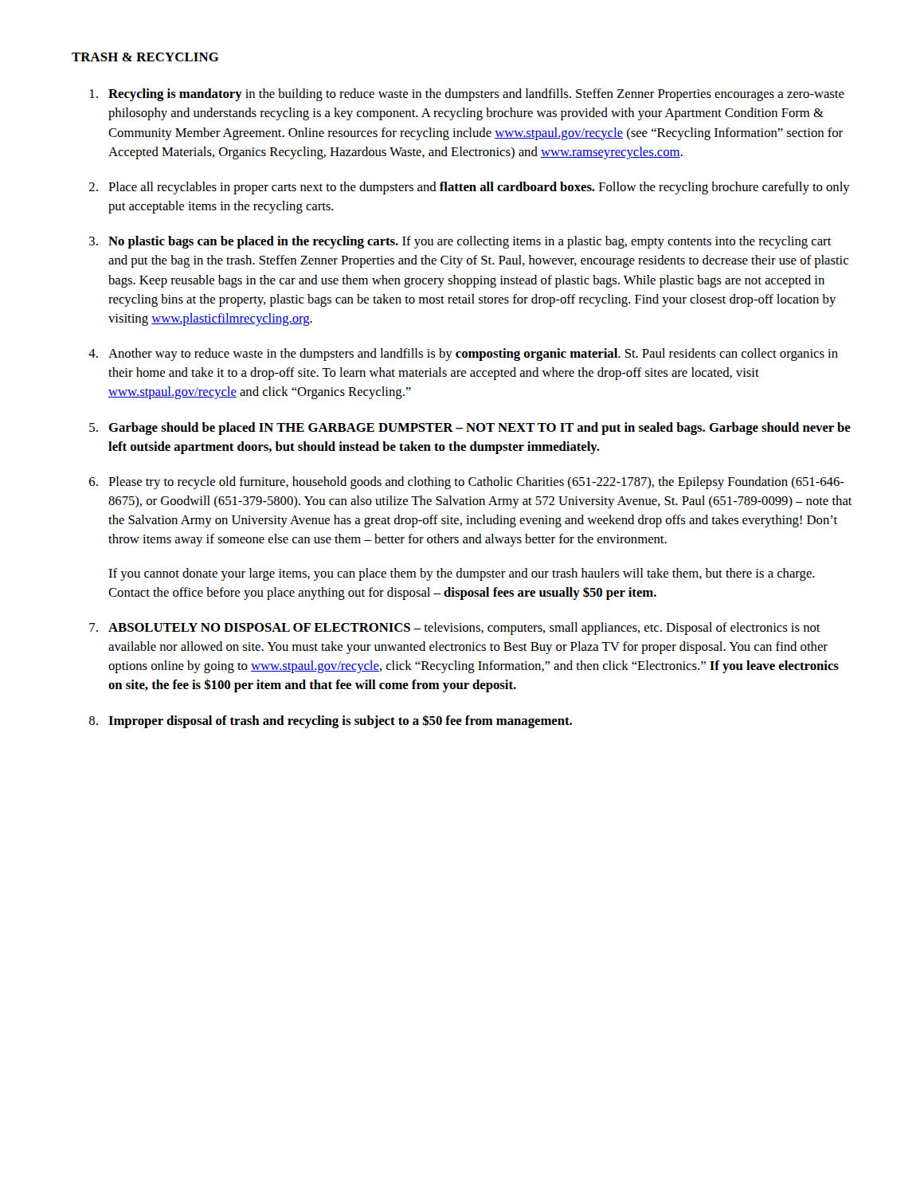TRASH & RECYCLING
Recycling is mandatory in the building to reduce waste in the dumpsters and landfills. Steffen Zenner Properties encourages a zero-waste philosophy and understands recycling is a key component. A recycling brochure was provided with your Apartment Condition Form & Community Member Agreement. Online resources for recycling include www.stpaul.gov/recycle (see “Recycling Information” section for Accepted Materials, Organics Recycling, Hazardous Waste, and Electronics) and www.ramseyrecycles.com.
Place all recyclables in proper carts next to the dumpsters and flatten all cardboard boxes. Follow the recycling brochure carefully to only put acceptable items in the recycling carts.
No plastic bags can be placed in the recycling carts. If you are collecting items in a plastic bag, empty contents into the recycling cart and put the bag in the trash. Steffen Zenner Properties and the City of St. Paul, however, encourage residents to decrease their use of plastic bags. Keep reusable bags in the car and use them when grocery shopping instead of plastic bags. While plastic bags are not accepted in recycling bins at the property, plastic bags can be taken to most retail stores for drop-off recycling. Find your closest drop-off location by visiting www.plasticfilmrecycling.org.
Another way to reduce waste in the dumpsters and landfills is by composting organic material. St. Paul residents can collect organics in their home and take it to a drop-off site. To learn what materials are accepted and where the drop-off sites are located, visit www.stpaul.gov/recycle and click “Organics Recycling.”
Garbage should be placed IN THE GARBAGE DUMPSTER – NOT NEXT TO IT and put in sealed bags. Garbage should never be left outside apartment doors, but should instead be taken to the dumpster immediately.
Please try to recycle old furniture, household goods and clothing to Catholic Charities (651-222-1787), the Epilepsy Foundation (651-646-8675), or Goodwill (651-379-5800). You can also utilize The Salvation Army at 572 University Avenue, St. Paul (651-789-0099) – note that the Salvation Army on University Avenue has a great drop-off site, including evening and weekend drop offs and takes everything! Don’t throw items away if someone else can use them – better for others and always better for the environment.
If you cannot donate your large items, you can place them by the dumpster and our trash haulers will take them, but there is a charge. Contact the office before you place anything out for disposal – disposal fees are usually $50 per item.
ABSOLUTELY NO DISPOSAL OF ELECTRONICS – televisions, computers, small appliances, etc. Disposal of electronics is not available nor allowed on site. You must take your unwanted electronics to Best Buy or Plaza TV for proper disposal. You can find other options online by going to www.stpaul.gov/recycle, click “Recycling Information,” and then click “Electronics.” If you leave electronics on site, the fee is $100 per item and that fee will come from your deposit.
Improper disposal of trash and recycling is subject to a $50 fee from management.